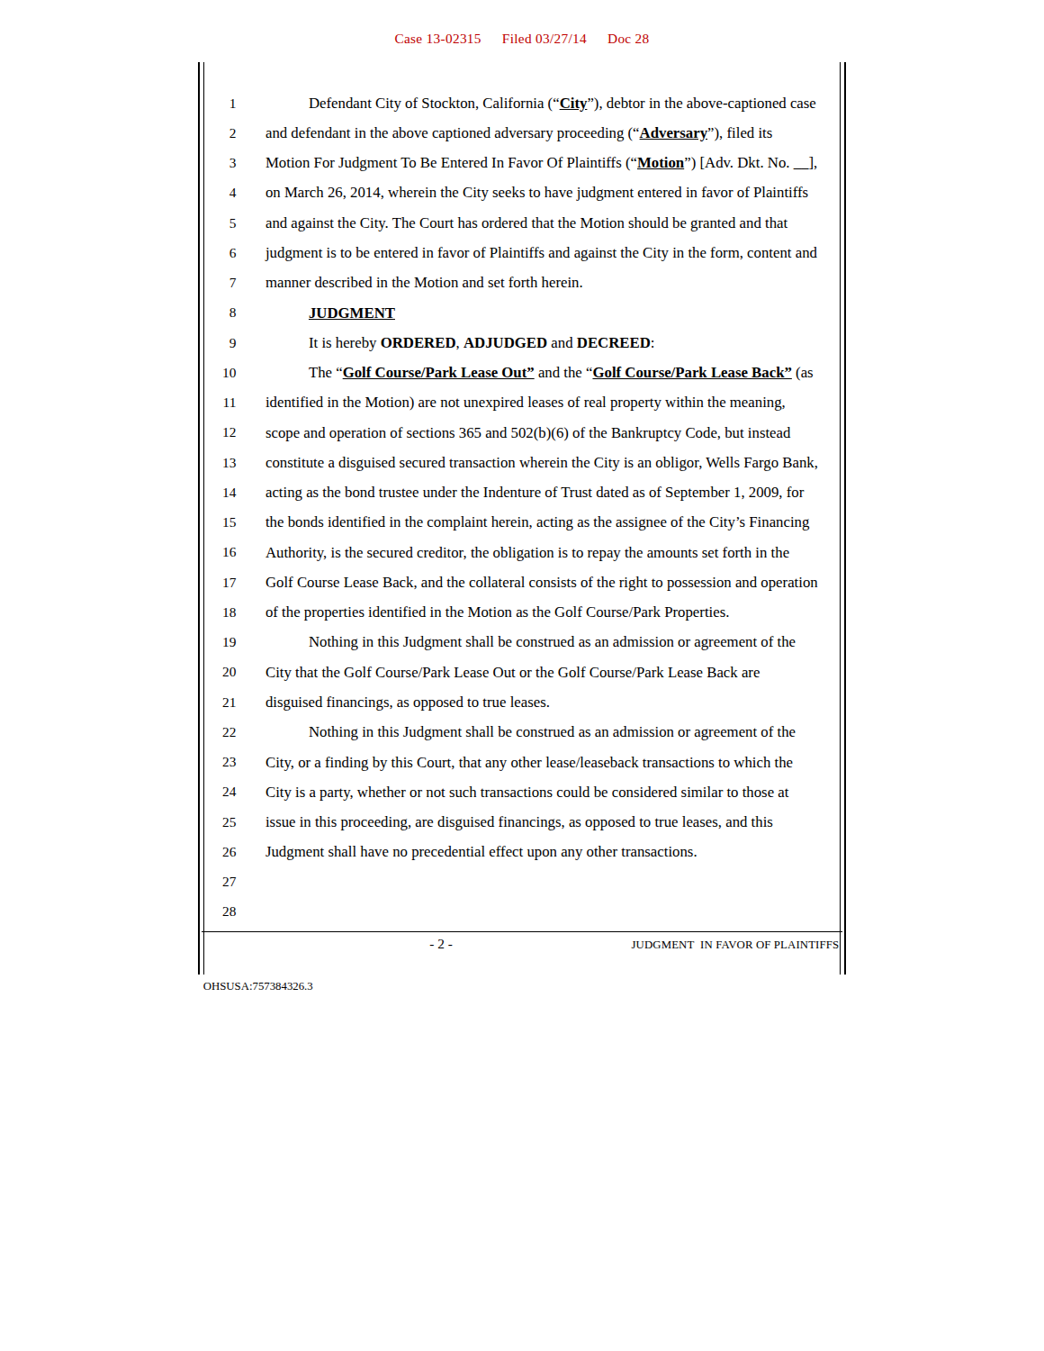Case 13-02315 Filed 03/27/14 Doc 28
1
2
3
4
5
6
7
8
9
10
11
12
13
14
15
16
17
18
19
20
21
22
23
24
25
26
27
28
Defendant City of Stockton, California (“City”), debtor in the above-captioned case and defendant in the above captioned adversary proceeding (“Adversary”), filed its Motion For Judgment To Be Entered In Favor Of Plaintiffs (“Motion”) [Adv. Dkt. No. __], on March 26, 2014, wherein the City seeks to have judgment entered in favor of Plaintiffs and against the City. The Court has ordered that the Motion should be granted and that judgment is to be entered in favor of Plaintiffs and against the City in the form, content and manner described in the Motion and set forth herein.
JUDGMENT
It is hereby ORDERED, ADJUDGED and DECREED:
The “Golf Course/Park Lease Out” and the “Golf Course/Park Lease Back” (as identified in the Motion) are not unexpired leases of real property within the meaning, scope and operation of sections 365 and 502(b)(6) of the Bankruptcy Code, but instead constitute a disguised secured transaction wherein the City is an obligor, Wells Fargo Bank, acting as the bond trustee under the Indenture of Trust dated as of September 1, 2009, for the bonds identified in the complaint herein, acting as the assignee of the City’s Financing Authority, is the secured creditor, the obligation is to repay the amounts set forth in the Golf Course Lease Back, and the collateral consists of the right to possession and operation of the properties identified in the Motion as the Golf Course/Park Properties.
Nothing in this Judgment shall be construed as an admission or agreement of the City that the Golf Course/Park Lease Out or the Golf Course/Park Lease Back are disguised financings, as opposed to true leases.
Nothing in this Judgment shall be construed as an admission or agreement of the City, or a finding by this Court, that any other lease/leaseback transactions to which the City is a party, whether or not such transactions could be considered similar to those at issue in this proceeding, are disguised financings, as opposed to true leases, and this Judgment shall have no precedential effect upon any other transactions.
- 2 -
JUDGMENT IN FAVOR OF PLAINTIFFS
OHSUSA:757384326.3